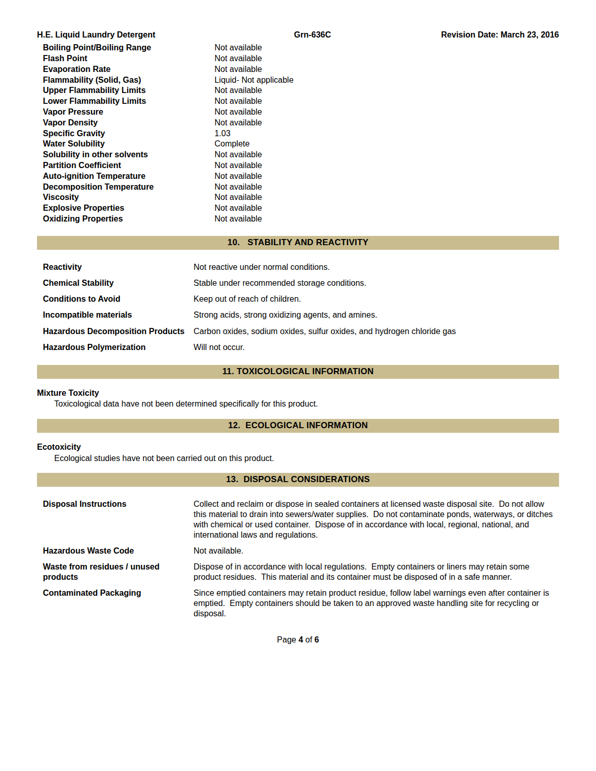H.E. Liquid Laundry Detergent
Grn-636C
Revision Date: March 23, 2016
| Boiling Point/Boiling Range | Not available |
| Flash Point | Not available |
| Evaporation Rate | Not available |
| Flammability (Solid, Gas) | Liquid- Not applicable |
| Upper Flammability Limits | Not available |
| Lower Flammability Limits | Not available |
| Vapor Pressure | Not available |
| Vapor Density | Not available |
| Specific Gravity | 1.03 |
| Water Solubility | Complete |
| Solubility in other solvents | Not available |
| Partition Coefficient | Not available |
| Auto-ignition Temperature | Not available |
| Decomposition Temperature | Not available |
| Viscosity | Not available |
| Explosive Properties | Not available |
| Oxidizing Properties | Not available |
10. STABILITY AND REACTIVITY
| Reactivity | Not reactive under normal conditions. |
| Chemical Stability | Stable under recommended storage conditions. |
| Conditions to Avoid | Keep out of reach of children. |
| Incompatible materials | Strong acids, strong oxidizing agents, and amines. |
| Hazardous Decomposition Products | Carbon oxides, sodium oxides, sulfur oxides, and hydrogen chloride gas |
| Hazardous Polymerization | Will not occur. |
11. TOXICOLOGICAL INFORMATION
Mixture Toxicity
Toxicological data have not been determined specifically for this product.
12. ECOLOGICAL INFORMATION
Ecotoxicity
Ecological studies have not been carried out on this product.
13. DISPOSAL CONSIDERATIONS
| Disposal Instructions | Collect and reclaim or dispose in sealed containers at licensed waste disposal site. Do not allow this material to drain into sewers/water supplies. Do not contaminate ponds, waterways, or ditches with chemical or used container. Dispose of in accordance with local, regional, national, and international laws and regulations. |
| Hazardous Waste Code | Not available. |
| Waste from residues / unused products | Dispose of in accordance with local regulations. Empty containers or liners may retain some product residues. This material and its container must be disposed of in a safe manner. |
| Contaminated Packaging | Since emptied containers may retain product residue, follow label warnings even after container is emptied. Empty containers should be taken to an approved waste handling site for recycling or disposal. |
Page 4 of 6